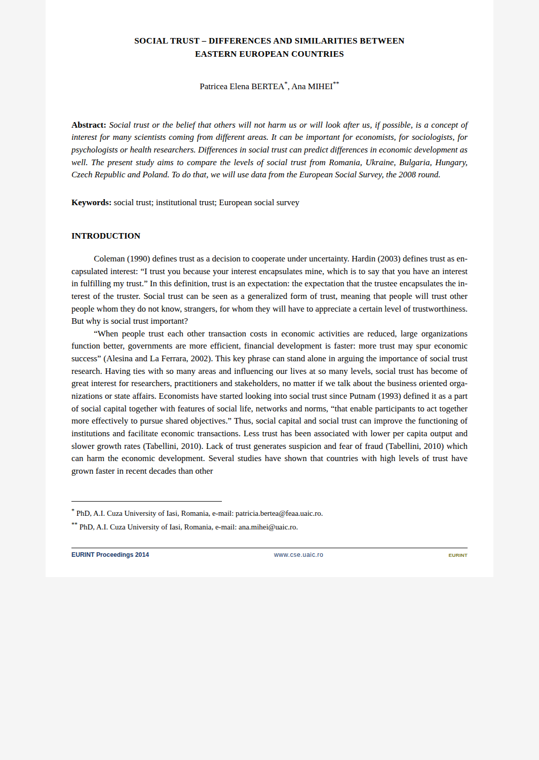Social Trust – Differences and Similarities Between
Eastern European Countries
Patricea Elena BERTEA*, Ana MIHEI**
Abstract: Social trust or the belief that others will not harm us or will look after us, if possible, is a concept of interest for many scientists coming from different areas. It can be important for economists, for sociologists, for psychologists or health researchers. Differences in social trust can predict differences in economic development as well. The present study aims to compare the levels of social trust from Romania, Ukraine, Bulgaria, Hungary, Czech Republic and Poland. To do that, we will use data from the European Social Survey, the 2008 round.
Keywords: social trust; institutional trust; European social survey
Introduction
Coleman (1990) defines trust as a decision to cooperate under uncertainty. Hardin (2003) defines trust as encapsulated interest: “I trust you because your interest encapsulates mine, which is to say that you have an interest in fulfilling my trust.” In this definition, trust is an expectation: the expectation that the trustee encapsulates the interest of the truster. Social trust can be seen as a generalized form of trust, meaning that people will trust other people whom they do not know, strangers, for whom they will have to appreciate a certain level of trustworthiness. But why is social trust important?
“When people trust each other transaction costs in economic activities are reduced, large organizations function better, governments are more efficient, financial development is faster: more trust may spur economic success” (Alesina and La Ferrara, 2002). This key phrase can stand alone in arguing the importance of social trust research. Having ties with so many areas and influencing our lives at so many levels, social trust has become of great interest for researchers, practitioners and stakeholders, no matter if we talk about the business oriented organizations or state affairs. Economists have started looking into social trust since Putnam (1993) defined it as a part of social capital together with features of social life, networks and norms, “that enable participants to act together more effectively to pursue shared objectives.” Thus, social capital and social trust can improve the functioning of institutions and facilitate economic transactions. Less trust has been associated with lower per capita output and slower growth rates (Tabellini, 2010). Lack of trust generates suspicion and fear of fraud (Tabellini, 2010) which can harm the economic development. Several studies have shown that countries with high levels of trust have grown faster in recent decades than other
* PhD, A.I. Cuza University of Iasi, Romania, e-mail: patricia.bertea@feaa.uaic.ro.
** PhD, A.I. Cuza University of Iasi, Romania, e-mail: ana.mihei@uaic.ro.
EURINT Proceedings 2014 www.cse.uaic.ro EURINT